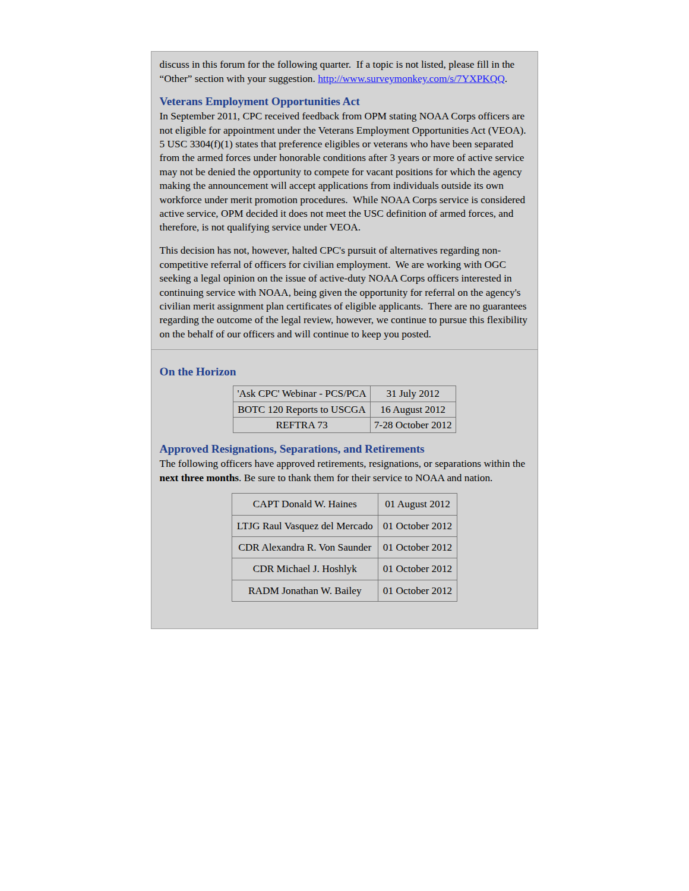discuss in this forum for the following quarter. If a topic is not listed, please fill in the “Other” section with your suggestion. http://www.surveymonkey.com/s/7YXPKQQ.
Veterans Employment Opportunities Act
In September 2011, CPC received feedback from OPM stating NOAA Corps officers are not eligible for appointment under the Veterans Employment Opportunities Act (VEOA). 5 USC 3304(f)(1) states that preference eligibles or veterans who have been separated from the armed forces under honorable conditions after 3 years or more of active service may not be denied the opportunity to compete for vacant positions for which the agency making the announcement will accept applications from individuals outside its own workforce under merit promotion procedures. While NOAA Corps service is considered active service, OPM decided it does not meet the USC definition of armed forces, and therefore, is not qualifying service under VEOA.
This decision has not, however, halted CPC's pursuit of alternatives regarding non-competitive referral of officers for civilian employment. We are working with OGC seeking a legal opinion on the issue of active-duty NOAA Corps officers interested in continuing service with NOAA, being given the opportunity for referral on the agency's civilian merit assignment plan certificates of eligible applicants. There are no guarantees regarding the outcome of the legal review, however, we continue to pursue this flexibility on the behalf of our officers and will continue to keep you posted.
On the Horizon
| 'Ask CPC' Webinar - PCS/PCA | 31 July 2012 |
| BOTC 120 Reports to USCGA | 16 August 2012 |
| REFTRA 73 | 7-28 October 2012 |
Approved Resignations, Separations, and Retirements
The following officers have approved retirements, resignations, or separations within the next three months. Be sure to thank them for their service to NOAA and nation.
| CAPT Donald W. Haines | 01 August 2012 |
| LTJG Raul Vasquez del Mercado | 01 October 2012 |
| CDR Alexandra R. Von Saunder | 01 October 2012 |
| CDR Michael J. Hoshlyk | 01 October 2012 |
| RADM Jonathan W. Bailey | 01 October 2012 |